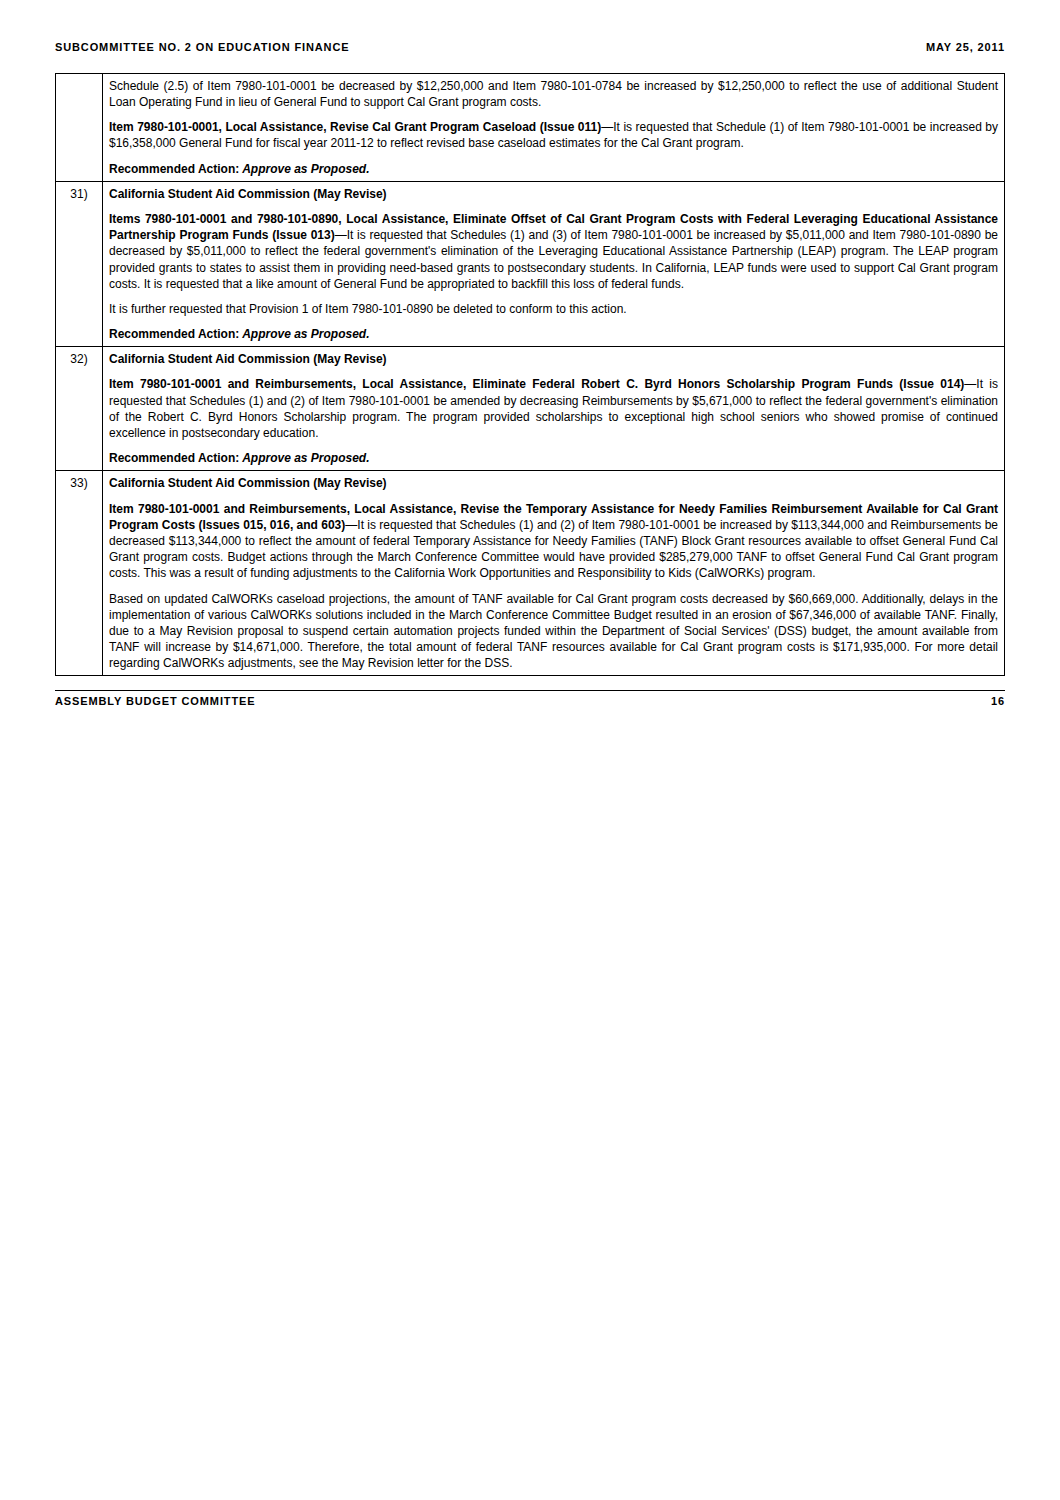Subcommittee No. 2 on Education Finance
May 25, 2011
| | Schedule (2.5) of Item 7980-101-0001 be decreased by $12,250,000 and Item 7980-101-0784 be increased by $12,250,000 to reflect the use of additional Student Loan Operating Fund in lieu of General Fund to support Cal Grant program costs. Item 7980-101-0001, Local Assistance, Revise Cal Grant Program Caseload (Issue 011) —It is requested that Schedule (1) of Item 7980-101-0001 be increased by $16,358,000 General Fund for fiscal year 2011-12 to reflect revised base caseload estimates for the Cal Grant program. Recommended Action: Approve as Proposed. |
| 31) | California Student Aid Commission (May Revise) Items 7980-101-0001 and 7980-101-0890, Local Assistance, Eliminate Offset of Cal Grant Program Costs with Federal Leveraging Educational Assistance Partnership Program Funds (Issue 013) —It is requested that Schedules (1) and (3) of Item 7980-101-0001 be increased by $5,011,000 and Item 7980-101-0890 be decreased by $5,011,000 to reflect the federal government's elimination of the Leveraging Educational Assistance Partnership (LEAP) program. The LEAP program provided grants to states to assist them in providing need-based grants to postsecondary students. In California, LEAP funds were used to support Cal Grant program costs. It is requested that a like amount of General Fund be appropriated to backfill this loss of federal funds. It is further requested that Provision 1 of Item 7980-101-0890 be deleted to conform to this action. Recommended Action: Approve as Proposed. |
| 32) | California Student Aid Commission (May Revise) Item 7980-101-0001 and Reimbursements, Local Assistance, Eliminate Federal Robert C. Byrd Honors Scholarship Program Funds (Issue 014) —It is requested that Schedules (1) and (2) of Item 7980-101-0001 be amended by decreasing Reimbursements by $5,671,000 to reflect the federal government's elimination of the Robert C. Byrd Honors Scholarship program. The program provided scholarships to exceptional high school seniors who showed promise of continued excellence in postsecondary education. Recommended Action: Approve as Proposed. |
| 33) | California Student Aid Commission (May Revise) Item 7980-101-0001 and Reimbursements, Local Assistance, Revise the Temporary Assistance for Needy Families Reimbursement Available for Cal Grant Program Costs (Issues 015, 016, and 603) —It is requested that Schedules (1) and (2) of Item 7980-101-0001 be increased by $113,344,000 and Reimbursements be decreased $113,344,000 to reflect the amount of federal Temporary Assistance for Needy Families (TANF) Block Grant resources available to offset General Fund Cal Grant program costs. Budget actions through the March Conference Committee would have provided $285,279,000 TANF to offset General Fund Cal Grant program costs. This was a result of funding adjustments to the California Work Opportunities and Responsibility to Kids (CalWORKs) program. Based on updated CalWORKs caseload projections, the amount of TANF available for Cal Grant program costs decreased by $60,669,000. Additionally, delays in the implementation of various CalWORKs solutions included in the March Conference Committee Budget resulted in an erosion of $67,346,000 of available TANF. Finally, due to a May Revision proposal to suspend certain automation projects funded within the Department of Social Services' (DSS) budget, the amount available from TANF will increase by $14,671,000. Therefore, the total amount of federal TANF resources available for Cal Grant program costs is $171,935,000. For more detail regarding CalWORKs adjustments, see the May Revision letter for the DSS. |
Assembly Budget Committee
16